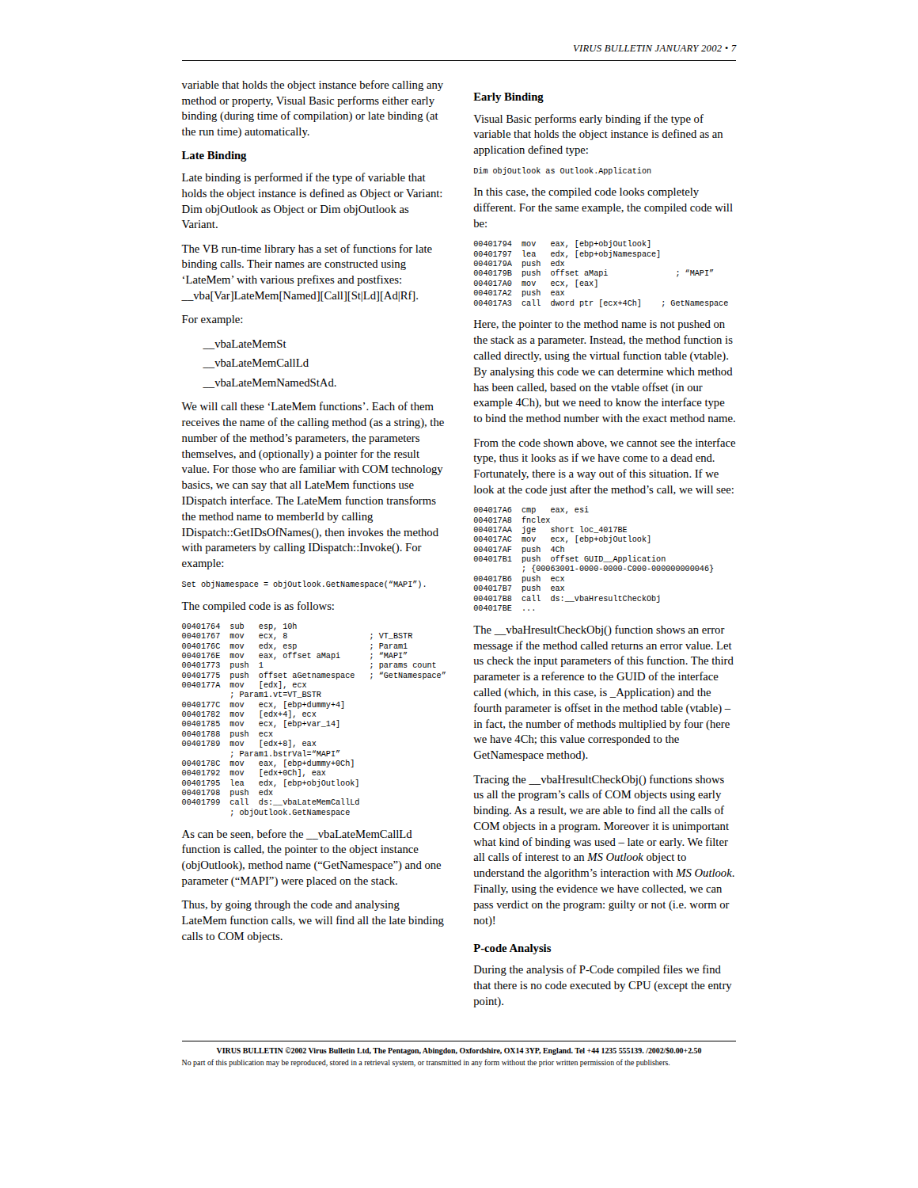VIRUS BULLETIN JANUARY 2002 • 7
variable that holds the object instance before calling any method or property, Visual Basic performs either early binding (during time of compilation) or late binding (at the run time) automatically.
Late Binding
Late binding is performed if the type of variable that holds the object instance is defined as Object or Variant: Dim objOutlook as Object or Dim objOutlook as Variant.
The VB run-time library has a set of functions for late binding calls. Their names are constructed using ‘LateMem’ with various prefixes and postfixes: __vba[Var]LateMem[Named][Call][St|Ld][Ad|Rf].
For example:
__vbaLateMemSt
__vbaLateMemCallLd
__vbaLateMemNamedStAd.
We will call these ‘LateMem functions’. Each of them receives the name of the calling method (as a string), the number of the method’s parameters, the parameters themselves, and (optionally) a pointer for the result value. For those who are familiar with COM technology basics, we can say that all LateMem functions use IDispatch interface. The LateMem function transforms the method name to memberId by calling IDispatch::GetIDsOfNames(), then invokes the method with parameters by calling IDispatch::Invoke(). For example:
Set objNamespace = objOutlook.GetNamespace(“MAPI”).
The compiled code is as follows:
00401764 sub esp, 10h 00401767 mov ecx, 8 ; VT_BSTR 0040176C mov edx, esp ; Param1 0040176E mov eax, offset aMapi ; “MAPI” 00401773 push 1 ; params count 00401775 push offset aGetnamespace ; “GetNamespace” 0040177A mov [edx], ecx ; Param1.vt=VT_BSTR 0040177C mov ecx, [ebp+dummy+4] 00401782 mov [edx+4], ecx 00401785 mov ecx, [ebp+var_14] 00401788 push ecx 00401789 mov [edx+8], eax ; Param1.bstrVal=“MAPI” 0040178C mov eax, [ebp+dummy+0Ch] 00401792 mov [edx+0Ch], eax 00401795 lea edx, [ebp+objOutlook] 00401798 push edx 00401799 call ds:__vbaLateMemCallLd ; objOutlook.GetNamespace
As can be seen, before the __vbaLateMemCallLd function is called, the pointer to the object instance (objOutlook), method name (“GetNamespace”) and one parameter (“MAPI”) were placed on the stack.
Thus, by going through the code and analysing LateMem function calls, we will find all the late binding calls to COM objects.
Early Binding
Visual Basic performs early binding if the type of variable that holds the object instance is defined as an application defined type:
Dim objOutlook as Outlook.Application
In this case, the compiled code looks completely different. For the same example, the compiled code will be:
00401794 mov eax, [ebp+objOutlook] 00401797 lea edx, [ebp+objNamespace] 0040179A push edx 0040179B push offset aMapi ; “MAPI” 004017A0 mov ecx, [eax] 004017A2 push eax 004017A3 call dword ptr [ecx+4Ch] ; GetNamespace
Here, the pointer to the method name is not pushed on the stack as a parameter. Instead, the method function is called directly, using the virtual function table (vtable). By analysing this code we can determine which method has been called, based on the vtable offset (in our example 4Ch), but we need to know the interface type to bind the method number with the exact method name.
From the code shown above, we cannot see the interface type, thus it looks as if we have come to a dead end. Fortunately, there is a way out of this situation. If we look at the code just after the method’s call, we will see:
004017A6 cmp eax, esi 004017A8 fnclex 004017AA jge short loc_4017BE 004017AC mov ecx, [ebp+objOutlook] 004017AF push 4Ch 004017B1 push offset GUID__Application ; {00063001-0000-0000-C000-000000000046} 004017B6 push ecx 004017B7 push eax 004017B8 call ds:__vbaHresultCheckObj 004017BE ...
The __vbaHresultCheckObj() function shows an error message if the method called returns an error value. Let us check the input parameters of this function. The third parameter is a reference to the GUID of the interface called (which, in this case, is _Application) and the fourth parameter is offset in the method table (vtable) – in fact, the number of methods multiplied by four (here we have 4Ch; this value corresponded to the GetNamespace method).
Tracing the __vbaHresultCheckObj() functions shows us all the program’s calls of COM objects using early binding. As a result, we are able to find all the calls of COM objects in a program. Moreover it is unimportant what kind of binding was used – late or early. We filter all calls of interest to an MS Outlook object to understand the algorithm’s interaction with MS Outlook. Finally, using the evidence we have collected, we can pass verdict on the program: guilty or not (i.e. worm or not)!
P-code Analysis
During the analysis of P-Code compiled files we find that there is no code executed by CPU (except the entry point).
VIRUS BULLETIN ©2002 Virus Bulletin Ltd, The Pentagon, Abingdon, Oxfordshire, OX14 3YP, England. Tel +44 1235 555139. /2002/$0.00+2.50
No part of this publication may be reproduced, stored in a retrieval system, or transmitted in any form without the prior written permission of the publishers.